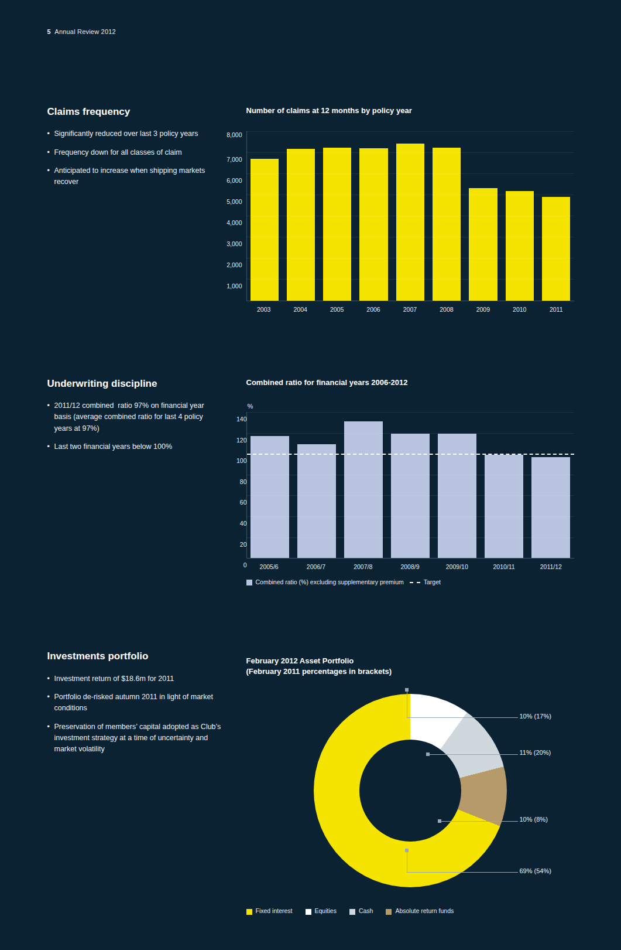5 Annual Review 2012
Claims frequency
Significantly reduced over last 3 policy years
Frequency down for all classes of claim
Anticipated to increase when shipping markets recover
Number of claims at 12 months by policy year
8,000 7,000 6,000 5,000 4,000 3,000 2,000 1,000
2003200420052006 20072008200920102011
Underwriting discipline
2011/12 combined ratio 97% on financial year basis (average combined ratio for last 4 policy years at 97%)
Last two financial years below 100%
Combined ratio for financial years 2006-2012
%
140 120 100 80 60 40 20 0
2005/62006/72007/82008/9 2009/102010/112011/12
Combined ratio (%) excluding supplementary premium Target
Investments portfolio
Investment return of $18.6m for 2011
Portfolio de-risked autumn 2011 in light of market conditions
Preservation of members’ capital adopted as Club’s investment strategy at a time of uncertainty and market volatility
February 2012 Asset Portfolio
(February 2011 percentages in brackets)
10% (17%)
11% (20%)
10% (8%)
69% (54%)
Fixed interest Equities Cash Absolute return funds